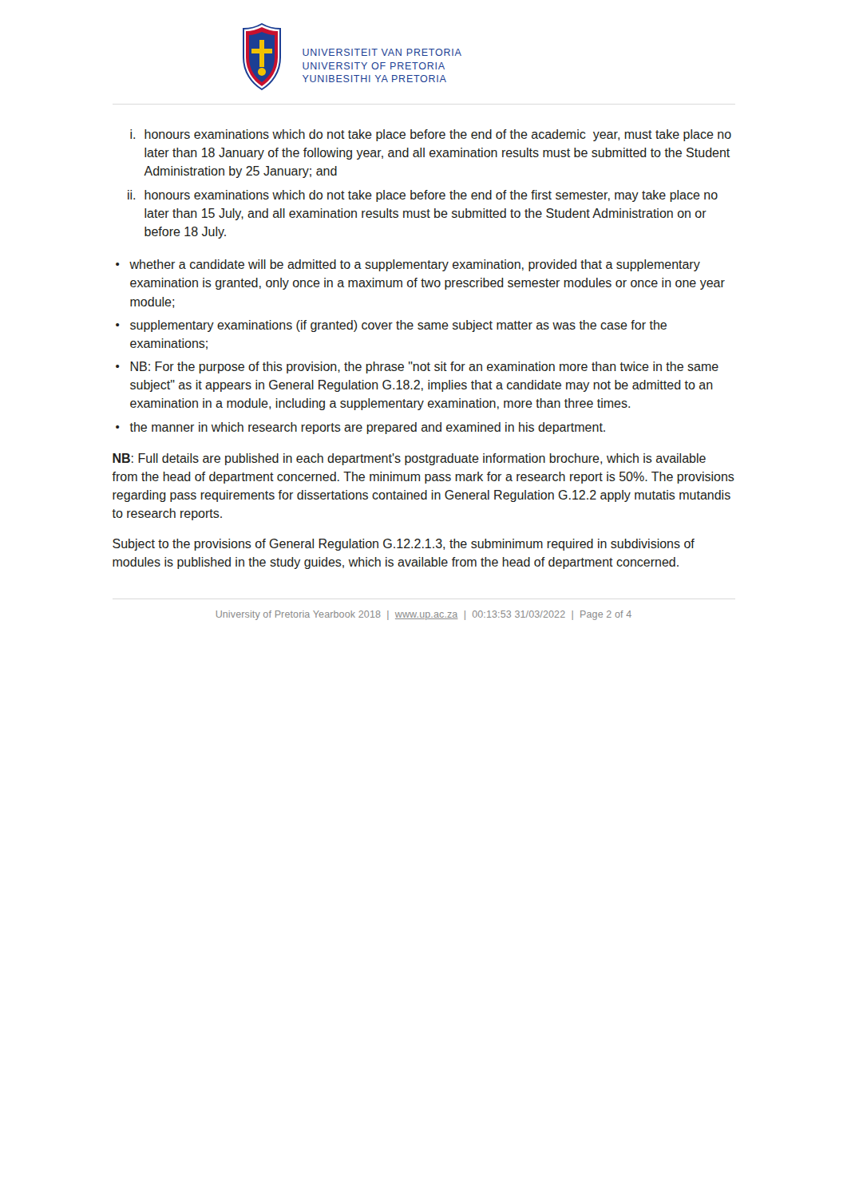UNIVERSITEIT VAN PRETORIA
UNIVERSITY OF PRETORIA
YUNIBESITHI YA PRETORIA
honours examinations which do not take place before the end of the academic year, must take place no later than 18 January of the following year, and all examination results must be submitted to the Student Administration by 25 January; and
honours examinations which do not take place before the end of the first semester, may take place no later than 15 July, and all examination results must be submitted to the Student Administration on or before 18 July.
whether a candidate will be admitted to a supplementary examination, provided that a supplementary examination is granted, only once in a maximum of two prescribed semester modules or once in one year module;
supplementary examinations (if granted) cover the same subject matter as was the case for the examinations;
NB: For the purpose of this provision, the phrase "not sit for an examination more than twice in the same subject" as it appears in General Regulation G.18.2, implies that a candidate may not be admitted to an examination in a module, including a supplementary examination, more than three times.
the manner in which research reports are prepared and examined in his department.
NB: Full details are published in each department's postgraduate information brochure, which is available from the head of department concerned. The minimum pass mark for a research report is 50%. The provisions regarding pass requirements for dissertations contained in General Regulation G.12.2 apply mutatis mutandis to research reports.
Subject to the provisions of General Regulation G.12.2.1.3, the subminimum required in subdivisions of modules is published in the study guides, which is available from the head of department concerned.
University of Pretoria Yearbook 2018 | www.up.ac.za | 00:13:53 31/03/2022 | Page 2 of 4